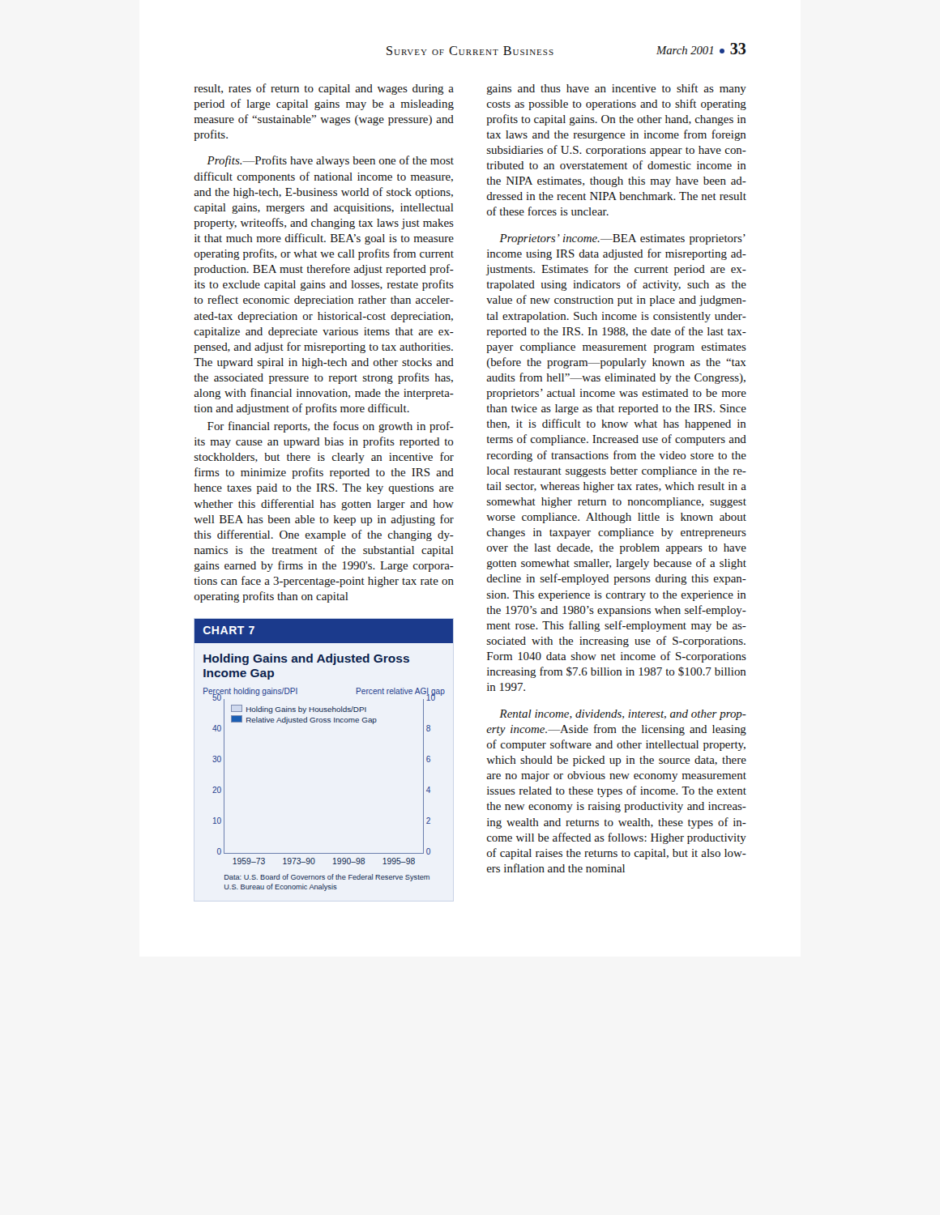Survey of Current Business March 2001 33
result, rates of return to capital and wages during a period of large capital gains may be a misleading measure of “sustainable” wages (wage pressure) and profits.
Profits.—Profits have always been one of the most difficult components of national income to measure, and the high-tech, E-business world of stock options, capital gains, mergers and acquisitions, intellectual property, writeoffs, and changing tax laws just makes it that much more difficult. BEA’s goal is to measure operating profits, or what we call profits from current production. BEA must therefore adjust reported profits to exclude capital gains and losses, restate profits to reflect economic depreciation rather than accelerated-tax depreciation or historical-cost depreciation, capitalize and depreciate various items that are expensed, and adjust for misreporting to tax authorities. The upward spiral in high-tech and other stocks and the associated pressure to report strong profits has, along with financial innovation, made the interpretation and adjustment of profits more difficult.
For financial reports, the focus on growth in profits may cause an upward bias in profits reported to stockholders, but there is clearly an incentive for firms to minimize profits reported to the IRS and hence taxes paid to the IRS. The key questions are whether this differential has gotten larger and how well BEA has been able to keep up in adjusting for this differential. One example of the changing dynamics is the treatment of the substantial capital gains earned by firms in the 1990's. Large corporations can face a 3-percentage-point higher tax rate on operating profits than on capital
CHART 7
Holding Gains and Adjusted Gross
Income Gap
Percent holding gains/DPI Percent relative AGI gap
50 40 30 20 10 0 10 8 6 4 2 0
Holding Gains by Households/DPI
Relative Adjusted Gross Income Gap
1959–73 1973–90 1990–98 1995–98
Data: U.S. Board of Governors of the Federal Reserve System
U.S. Bureau of Economic Analysis
gains and thus have an incentive to shift as many costs as possible to operations and to shift operating profits to capital gains. On the other hand, changes in tax laws and the resurgence in income from foreign subsidiaries of U.S. corporations appear to have contributed to an overstatement of domestic income in the NIPA estimates, though this may have been addressed in the recent NIPA benchmark. The net result of these forces is unclear.
Proprietors’ income.—BEA estimates proprietors’ income using IRS data adjusted for misreporting adjustments. Estimates for the current period are extrapolated using indicators of activity, such as the value of new construction put in place and judgmental extrapolation. Such income is consistently underreported to the IRS. In 1988, the date of the last taxpayer compliance measurement program estimates (before the program—popularly known as the “tax audits from hell”—was eliminated by the Congress), proprietors’ actual income was estimated to be more than twice as large as that reported to the IRS. Since then, it is difficult to know what has happened in terms of compliance. Increased use of computers and recording of transactions from the video store to the local restaurant suggests better compliance in the retail sector, whereas higher tax rates, which result in a somewhat higher return to noncompliance, suggest worse compliance. Although little is known about changes in taxpayer compliance by entrepreneurs over the last decade, the problem appears to have gotten somewhat smaller, largely because of a slight decline in self-employed persons during this expansion. This experience is contrary to the experience in the 1970’s and 1980’s expansions when self-employment rose. This falling self-employment may be associated with the increasing use of S-corporations. Form 1040 data show net income of S-corporations increasing from $7.6 billion in 1987 to $100.7 billion in 1997.
Rental income, dividends, interest, and other property income.—Aside from the licensing and leasing of computer software and other intellectual property, which should be picked up in the source data, there are no major or obvious new economy measurement issues related to these types of income. To the extent the new economy is raising productivity and increasing wealth and returns to wealth, these types of income will be affected as follows: Higher productivity of capital raises the returns to capital, but it also lowers inflation and the nominal